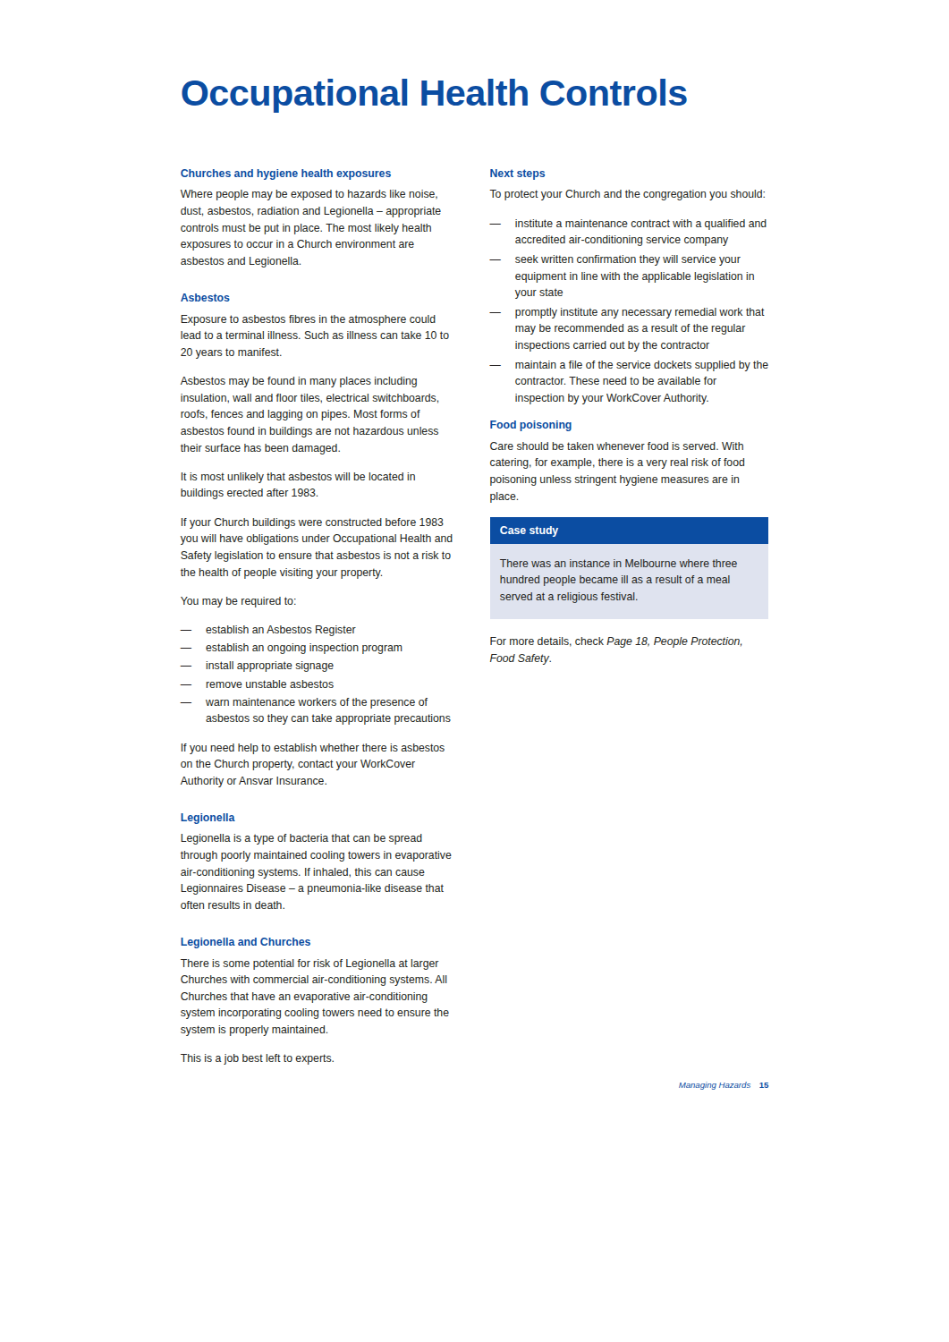Occupational Health Controls
Churches and hygiene health exposures
Where people may be exposed to hazards like noise, dust, asbestos, radiation and Legionella – appropriate controls must be put in place. The most likely health exposures to occur in a Church environment are asbestos and Legionella.
Asbestos
Exposure to asbestos fibres in the atmosphere could lead to a terminal illness. Such as illness can take 10 to 20 years to manifest.
Asbestos may be found in many places including insulation, wall and floor tiles, electrical switchboards, roofs, fences and lagging on pipes. Most forms of asbestos found in buildings are not hazardous unless their surface has been damaged.
It is most unlikely that asbestos will be located in buildings erected after 1983.
If your Church buildings were constructed before 1983 you will have obligations under Occupational Health and Safety legislation to ensure that asbestos is not a risk to the health of people visiting your property.
You may be required to:
establish an Asbestos Register
establish an ongoing inspection program
install appropriate signage
remove unstable asbestos
warn maintenance workers of the presence of asbestos so they can take appropriate precautions
If you need help to establish whether there is asbestos on the Church property, contact your WorkCover Authority or Ansvar Insurance.
Legionella
Legionella is a type of bacteria that can be spread through poorly maintained cooling towers in evaporative air-conditioning systems. If inhaled, this can cause Legionnaires Disease – a pneumonia-like disease that often results in death.
Legionella and Churches
There is some potential for risk of Legionella at larger Churches with commercial air-conditioning systems. All Churches that have an evaporative air-conditioning system incorporating cooling towers need to ensure the system is properly maintained.
This is a job best left to experts.
Next steps
To protect your Church and the congregation you should:
institute a maintenance contract with a qualified and accredited air-conditioning service company
seek written confirmation they will service your equipment in line with the applicable legislation in your state
promptly institute any necessary remedial work that may be recommended as a result of the regular inspections carried out by the contractor
maintain a file of the service dockets supplied by the contractor. These need to be available for inspection by your WorkCover Authority.
Food poisoning
Care should be taken whenever food is served. With catering, for example, there is a very real risk of food poisoning unless stringent hygiene measures are in place.
Case study
There was an instance in Melbourne where three hundred people became ill as a result of a meal served at a religious festival.
For more details, check Page 18, People Protection, Food Safety.
Managing Hazards 15